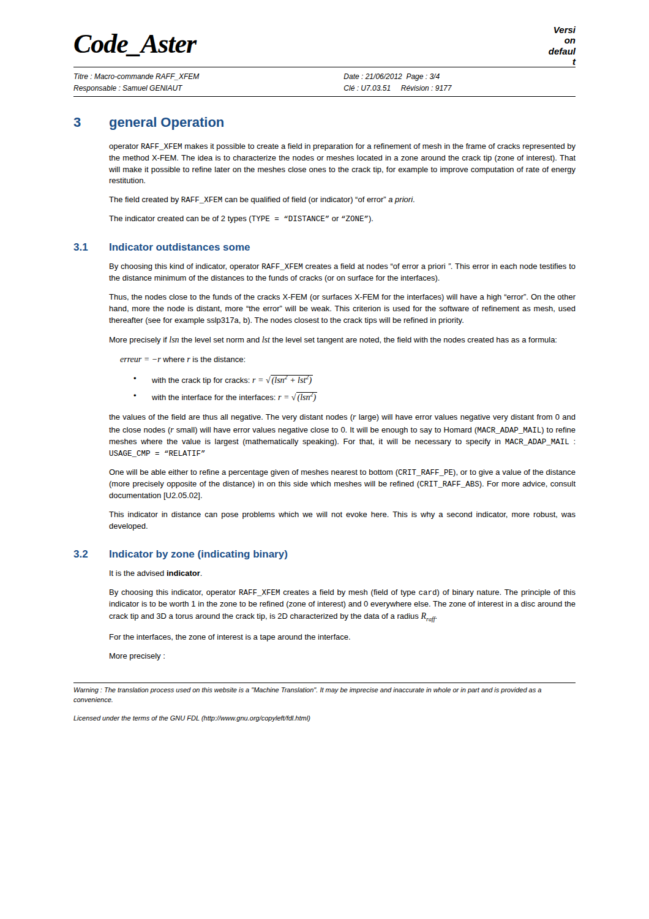Code_Aster
Versi
on
defaul
t
| Titre : Macro-commande RAFF_XFEM | Date : 21/06/2012 Page : 3/4 |
| Responsable : Samuel GENIAUT | Clé : U7.03.51 Révision : 9177 |
3general Operation
operator RAFF_XFEM makes it possible to create a field in preparation for a refinement of mesh in the frame of cracks represented by the method X-FEM. The idea is to characterize the nodes or meshes located in a zone around the crack tip (zone of interest). That will make it possible to refine later on the meshes close ones to the crack tip, for example to improve computation of rate of energy restitution.
The field created by RAFF_XFEM can be qualified of field (or indicator) “of error” a priori.
The indicator created can be of 2 types (TYPE = “DISTANCE” or “ZONE”).
3.1 Indicator outdistances some
By choosing this kind of indicator, operator RAFF_XFEM creates a field at nodes “of error a priori ”. This error in each node testifies to the distance minimum of the distances to the funds of cracks (or on surface for the interfaces).
Thus, the nodes close to the funds of the cracks X-FEM (or surfaces X-FEM for the interfaces) will have a high “error”. On the other hand, more the node is distant, more “the error” will be weak. This criterion is used for the software of refinement as mesh, used thereafter (see for example sslp317a, b). The nodes closest to the crack tips will be refined in priority.
More precisely if lsn the level set norm and lst the level set tangent are noted, the field with the nodes created has as a formula:
erreur = −r where r is the distance:
with the crack tip for cracks: r = √(lsn2 + lst2)
with the interface for the interfaces: r = √(lsn2)
the values of the field are thus all negative. The very distant nodes (r large) will have error values negative very distant from 0 and the close nodes (r small) will have error values negative close to 0. It will be enough to say to Homard (MACR_ADAP_MAIL) to refine meshes where the value is largest (mathematically speaking). For that, it will be necessary to specify in MACR_ADAP_MAIL : USAGE_CMP = “RELATIF”
One will be able either to refine a percentage given of meshes nearest to bottom (CRIT_RAFF_PE), or to give a value of the distance (more precisely opposite of the distance) in on this side which meshes will be refined (CRIT_RAFF_ABS). For more advice, consult documentation [U2.05.02].
This indicator in distance can pose problems which we will not evoke here. This is why a second indicator, more robust, was developed.
3.2 Indicator by zone (indicating binary)
It is the advised indicator.
By choosing this indicator, operator RAFF_XFEM creates a field by mesh (field of type card) of binary nature. The principle of this indicator is to be worth 1 in the zone to be refined (zone of interest) and 0 everywhere else. The zone of interest in a disc around the crack tip and 3D a torus around the crack tip, is 2D characterized by the data of a radius Rraff.
For the interfaces, the zone of interest is a tape around the interface.
More precisely :
Warning : The translation process used on this website is a "Machine Translation". It may be imprecise and inaccurate in whole or in part and is provided as a convenience.
Licensed under the terms of the GNU FDL (http://www.gnu.org/copyleft/fdl.html)